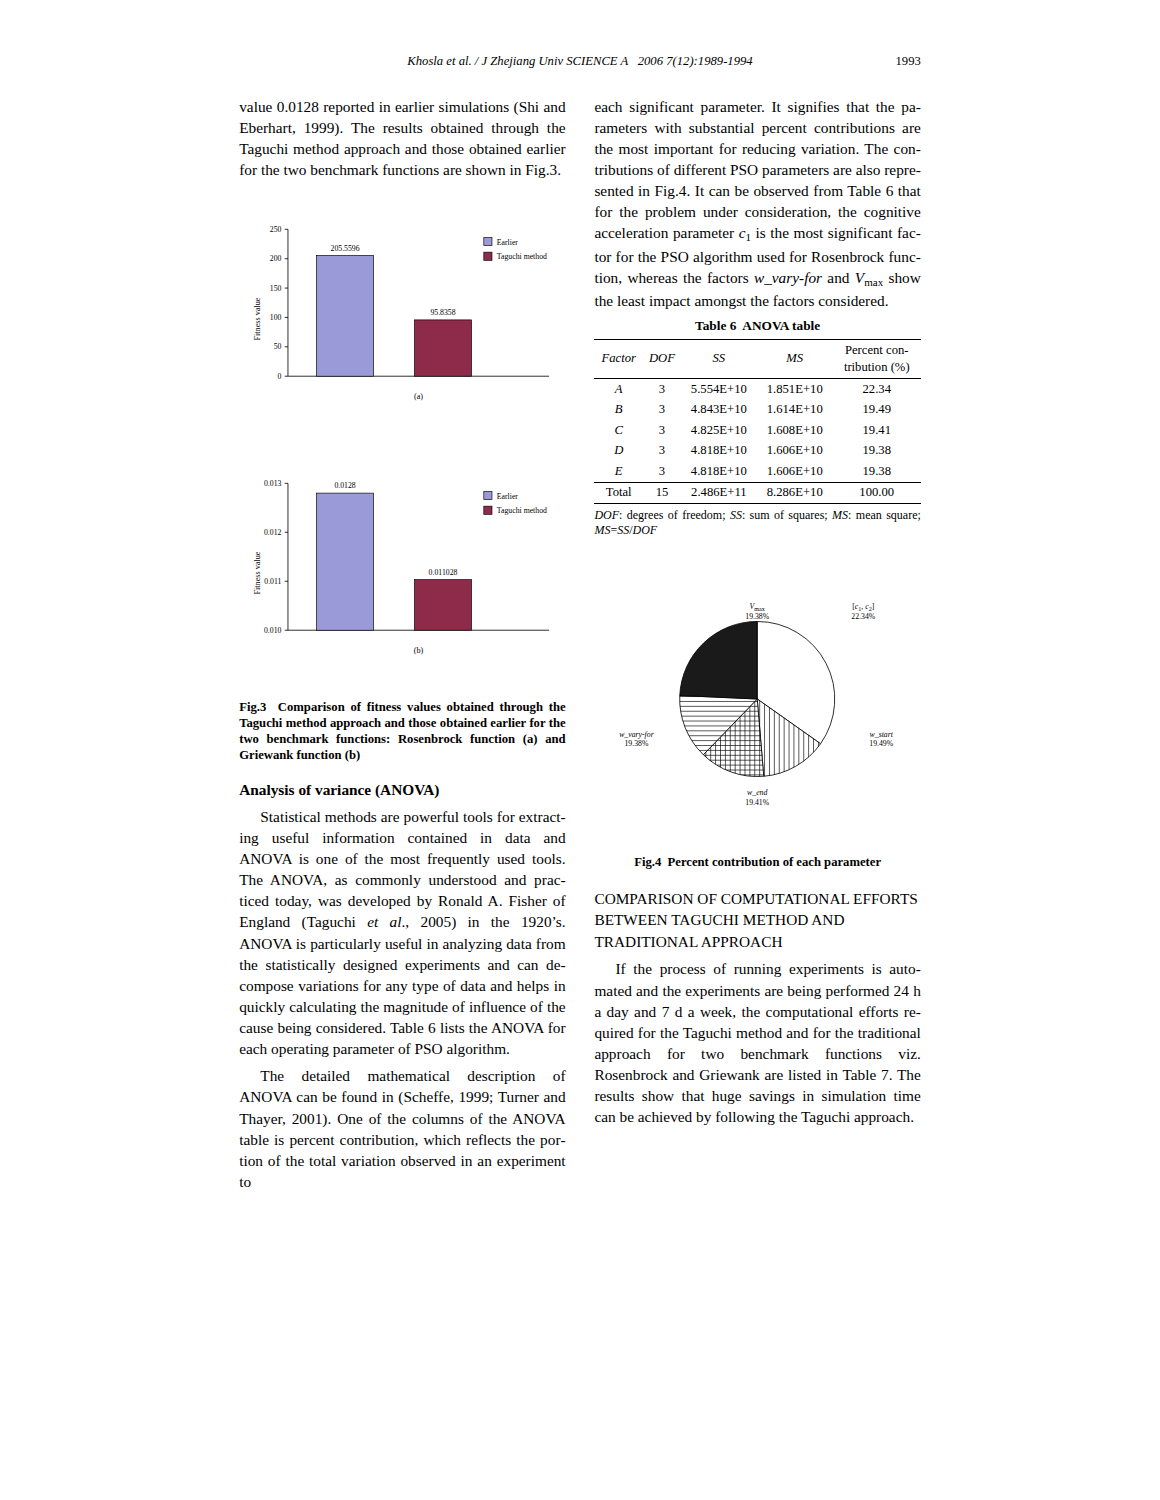Khosla et al. / J Zhejiang Univ SCIENCE A 2006 7(12):1989-1994
1993
value 0.0128 reported in earlier simulations (Shi and Eberhart, 1999). The results obtained through the Taguchi method approach and those obtained earlier for the two benchmark functions are shown in Fig.3.
0 50 100 150 200 250 Fitness value 205.5596 95.8358 Earlier Taguchi method (a)
0.010 0.011 0.012 0.013 Fitness value 0.0128 0.011028 Earlier Taguchi method (b)
Fig.3 Comparison of fitness values obtained through the Taguchi method approach and those obtained earlier for the two benchmark functions: Rosenbrock function (a) and Griewank function (b)
Analysis of variance (ANOVA)
Statistical methods are powerful tools for extracting useful information contained in data and ANOVA is one of the most frequently used tools. The ANOVA, as commonly understood and practiced today, was developed by Ronald A. Fisher of England (Taguchi et al., 2005) in the 1920’s. ANOVA is particularly useful in analyzing data from the statistically designed experiments and can decompose variations for any type of data and helps in quickly calculating the magnitude of influence of the cause being considered. Table 6 lists the ANOVA for each operating parameter of PSO algorithm.
The detailed mathematical description of ANOVA can be found in (Scheffe, 1999; Turner and Thayer, 2001). One of the columns of the ANOVA table is percent contribution, which reflects the portion of the total variation observed in an experiment to
each significant parameter. It signifies that the parameters with substantial percent contributions are the most important for reducing variation. The contributions of different PSO parameters are also represented in Fig.4. It can be observed from Table 6 that for the problem under consideration, the cognitive acceleration parameter c1 is the most significant factor for the PSO algorithm used for Rosenbrock function, whereas the factors w_vary-for and Vmax show the least impact amongst the factors considered.
Table 6 ANOVA table
| Factor | DOF | SS | MS | Percent con- tribution (%) |
| --- | --- | --- | --- | --- |
| A | 3 | 5.554E+10 | 1.851E+10 | 22.34 |
| B | 3 | 4.843E+10 | 1.614E+10 | 19.49 |
| C | 3 | 4.825E+10 | 1.608E+10 | 19.41 |
| D | 3 | 4.818E+10 | 1.606E+10 | 19.38 |
| E | 3 | 4.818E+10 | 1.606E+10 | 19.38 |
| Total | 15 | 2.486E+11 | 8.286E+10 | 100.00 |
DOF: degrees of freedom; SS: sum of squares; MS: mean square; MS=SS/DOF
Vmax 19.38% [c1, c2] 22.34% w_start 19.49% w_end 19.41% w_vary-for 19.38%
Fig.4 Percent contribution of each parameter
Comparison of computational efforts between Taguchi method and traditional approach
If the process of running experiments is automated and the experiments are being performed 24 h a day and 7 d a week, the computational efforts required for the Taguchi method and for the traditional approach for two benchmark functions viz. Rosenbrock and Griewank are listed in Table 7. The results show that huge savings in simulation time can be achieved by following the Taguchi approach.